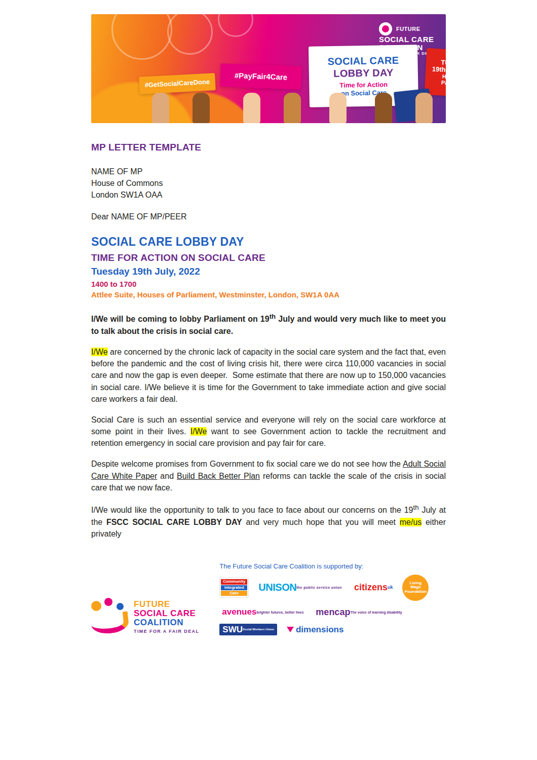FUTURE
SOCIAL CARE
COALITION
TIME FOR A FAIR DEAL
#GetSocialCareDone
#PayFair4Care
SOCIAL CARE
LOBBY DAY
Time for Action
on Social Care
TUESDAY
19th JULY 2022
Houses of
Parliament
MP LETTER TEMPLATE
NAME OF MP
House of Commons
London SW1A OAA
Dear NAME OF MP/PEER
SOCIAL CARE LOBBY DAY
TIME FOR ACTION ON SOCIAL CARE
Tuesday 19th July, 2022
1400 to 1700
Attlee Suite, Houses of Parliament, Westminster, London, SW1A 0AA
I/We will be coming to lobby Parliament on 19th July and would very much like to meet you to talk about the crisis in social care.
I/We are concerned by the chronic lack of capacity in the social care system and the fact that, even before the pandemic and the cost of living crisis hit, there were circa 110,000 vacancies in social care and now the gap is even deeper. Some estimate that there are now up to 150,000 vacancies in social care. I/We believe it is time for the Government to take immediate action and give social care workers a fair deal.
Social Care is such an essential service and everyone will rely on the social care workforce at some point in their lives. I/We want to see Government action to tackle the recruitment and retention emergency in social care provision and pay fair for care.
Despite welcome promises from Government to fix social care we do not see how the Adult Social Care White Paper and Build Back Better Plan reforms can tackle the scale of the crisis in social care that we now face.
I/We would like the opportunity to talk to you face to face about our concerns on the 19th July at the FSCC SOCIAL CARE LOBBY DAY and very much hope that you will meet me/us either privately
FUTURE
SOCIAL CARE
COALITION
TIME FOR A FAIR DEAL
The Future Social Care Coalition is supported by:
Community Integrated Care
UNISONthe public service union
citizensuk
Living
Wage
Foundation
avenuesbrighter futures, better lives
mencapThe voice of learning disability
SWUSocial Workers Union
dimensions